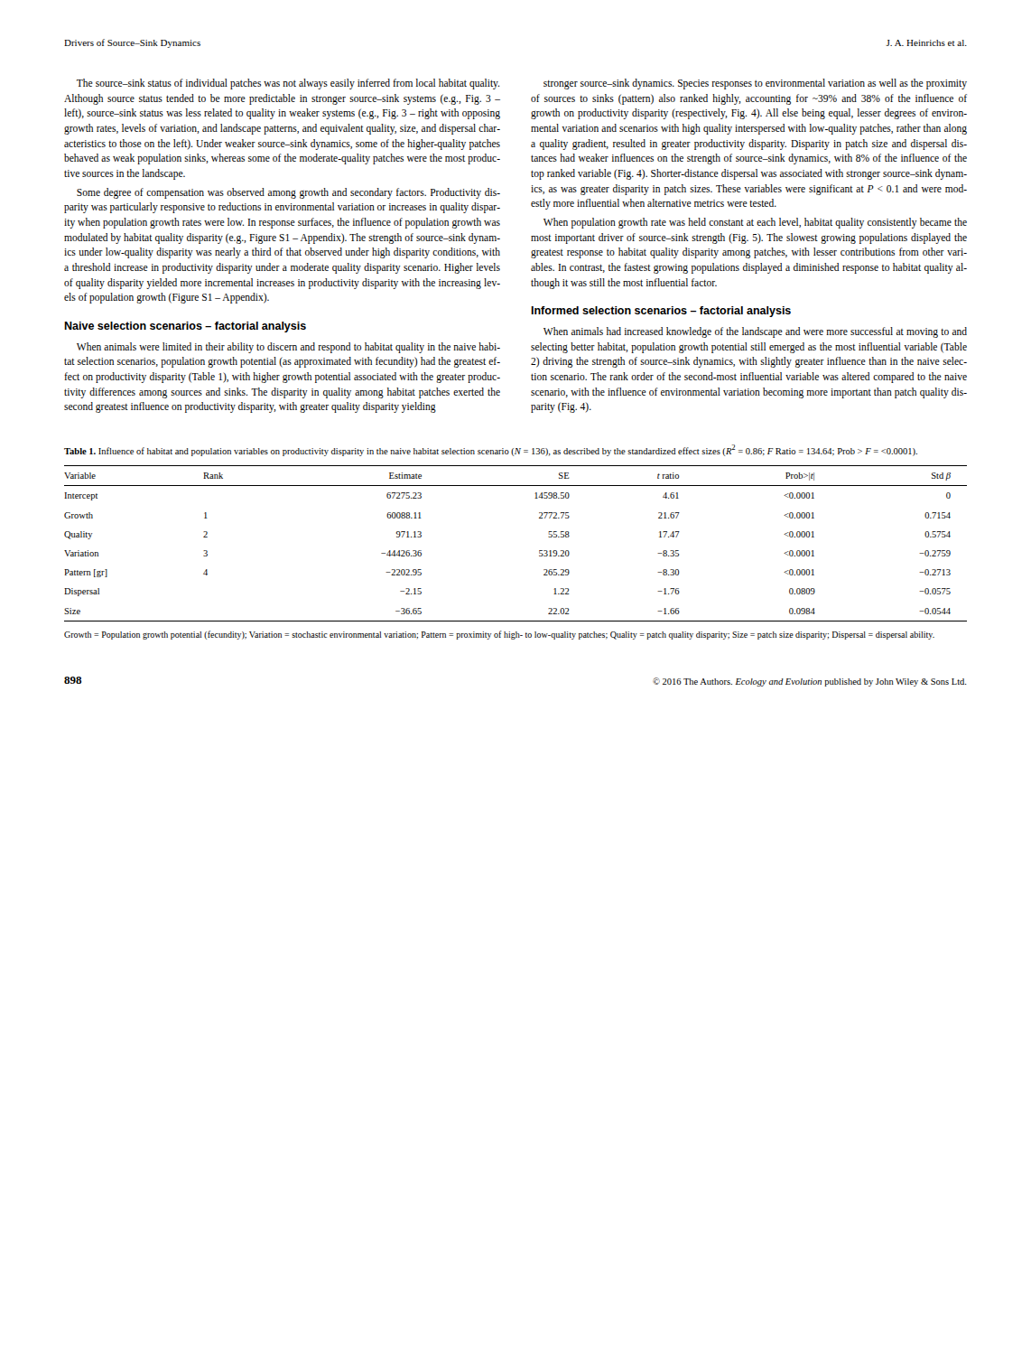Drivers of Source–Sink Dynamics
J. A. Heinrichs et al.
The source–sink status of individual patches was not always easily inferred from local habitat quality. Although source status tended to be more predictable in stronger source–sink systems (e.g., Fig. 3 – left), source–sink status was less related to quality in weaker systems (e.g., Fig. 3 – right with opposing growth rates, levels of variation, and landscape patterns, and equivalent quality, size, and dispersal characteristics to those on the left). Under weaker source–sink dynamics, some of the higher-quality patches behaved as weak population sinks, whereas some of the moderate-quality patches were the most productive sources in the landscape.
Some degree of compensation was observed among growth and secondary factors. Productivity disparity was particularly responsive to reductions in environmental variation or increases in quality disparity when population growth rates were low. In response surfaces, the influence of population growth was modulated by habitat quality disparity (e.g., Figure S1 – Appendix). The strength of source–sink dynamics under low-quality disparity was nearly a third of that observed under high disparity conditions, with a threshold increase in productivity disparity under a moderate quality disparity scenario. Higher levels of quality disparity yielded more incremental increases in productivity disparity with the increasing levels of population growth (Figure S1 – Appendix).
Naive selection scenarios – factorial analysis
When animals were limited in their ability to discern and respond to habitat quality in the naive habitat selection scenarios, population growth potential (as approximated with fecundity) had the greatest effect on productivity disparity (Table 1), with higher growth potential associated with the greater productivity differences among sources and sinks. The disparity in quality among habitat patches exerted the second greatest influence on productivity disparity, with greater quality disparity yielding
stronger source–sink dynamics. Species responses to environmental variation as well as the proximity of sources to sinks (pattern) also ranked highly, accounting for ~39% and 38% of the influence of growth on productivity disparity (respectively, Fig. 4). All else being equal, lesser degrees of environmental variation and scenarios with high quality interspersed with low-quality patches, rather than along a quality gradient, resulted in greater productivity disparity. Disparity in patch size and dispersal distances had weaker influences on the strength of source–sink dynamics, with 8% of the influence of the top ranked variable (Fig. 4). Shorter-distance dispersal was associated with stronger source–sink dynamics, as was greater disparity in patch sizes. These variables were significant at P < 0.1 and were modestly more influential when alternative metrics were tested.
When population growth rate was held constant at each level, habitat quality consistently became the most important driver of source–sink strength (Fig. 5). The slowest growing populations displayed the greatest response to habitat quality disparity among patches, with lesser contributions from other variables. In contrast, the fastest growing populations displayed a diminished response to habitat quality although it was still the most influential factor.
Informed selection scenarios – factorial analysis
When animals had increased knowledge of the landscape and were more successful at moving to and selecting better habitat, population growth potential still emerged as the most influential variable (Table 2) driving the strength of source–sink dynamics, with slightly greater influence than in the naive selection scenario. The rank order of the second-most influential variable was altered compared to the naive scenario, with the influence of environmental variation becoming more important than patch quality disparity (Fig. 4).
Table 1. Influence of habitat and population variables on productivity disparity in the naive habitat selection scenario (N = 136), as described by the standardized effect sizes (R2 = 0.86; F Ratio = 134.64; Prob > F = <0.0001).
| Variable | Rank | Estimate | SE | t ratio | Prob>/ t / | Std β |
| --- | --- | --- | --- | --- | --- | --- |
| Intercept | | 67275.23 | 14598.50 | 4.61 | <0.0001 | 0 |
| Growth | 1 | 60088.11 | 2772.75 | 21.67 | <0.0001 | 0.7154 |
| Quality | 2 | 971.13 | 55.58 | 17.47 | <0.0001 | 0.5754 |
| Variation | 3 | −44426.36 | 5319.20 | −8.35 | <0.0001 | −0.2759 |
| Pattern [gr] | 4 | −2202.95 | 265.29 | −8.30 | <0.0001 | −0.2713 |
| Dispersal | | −2.15 | 1.22 | −1.76 | 0.0809 | −0.0575 |
| Size | | −36.65 | 22.02 | −1.66 | 0.0984 | −0.0544 |
Growth = Population growth potential (fecundity); Variation = stochastic environmental variation; Pattern = proximity of high- to low-quality patches; Quality = patch quality disparity; Size = patch size disparity; Dispersal = dispersal ability.
898
© 2016 The Authors. Ecology and Evolution published by John Wiley & Sons Ltd.